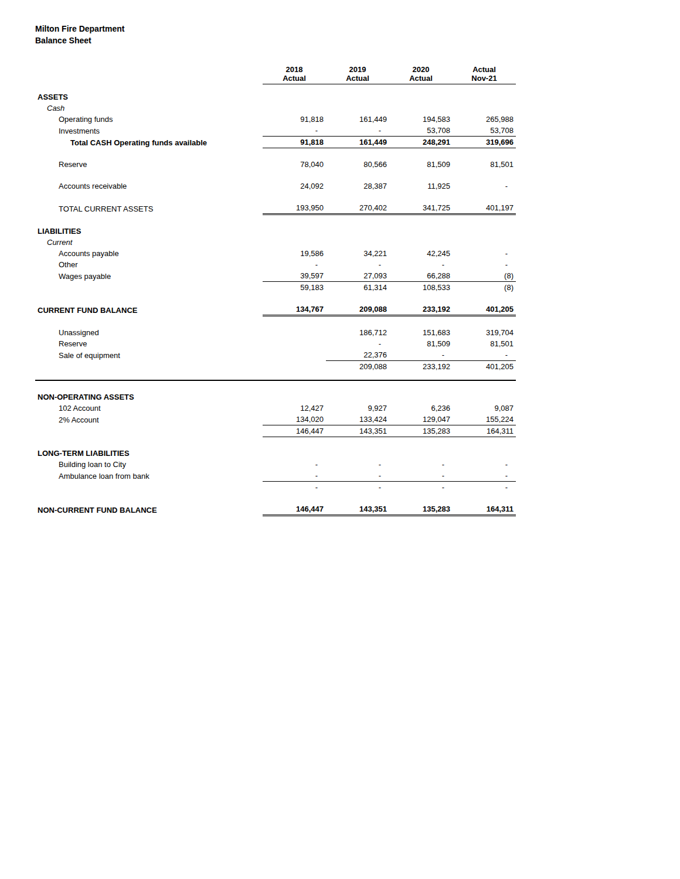Milton Fire Department
Balance Sheet
| | 2018 Actual | 2019 Actual | 2020 Actual | Actual Nov-21 |
| ASSETS | | | | |
| Cash | | | | |
| Operating funds | 91,818 | 161,449 | 194,583 | 265,988 |
| Investments | - | - | 53,708 | 53,708 |
| Total CASH Operating funds available | 91,818 | 161,449 | 248,291 | 319,696 |
| Reserve | 78,040 | 80,566 | 81,509 | 81,501 |
| Accounts receivable | 24,092 | 28,387 | 11,925 | - |
| TOTAL CURRENT ASSETS | 193,950 | 270,402 | 341,725 | 401,197 |
| LIABILITIES | | | | |
| Current | | | | |
| Accounts payable | 19,586 | 34,221 | 42,245 | - |
| Other | - | - | - | - |
| Wages payable | 39,597 | 27,093 | 66,288 | (8) |
| | 59,183 | 61,314 | 108,533 | (8) |
| CURRENT FUND BALANCE | 134,767 | 209,088 | 233,192 | 401,205 |
| Unassigned | | 186,712 | 151,683 | 319,704 |
| Reserve | | - | 81,509 | 81,501 |
| Sale of equipment | | 22,376 | - | - |
| | | 209,088 | 233,192 | 401,205 |
| NON-OPERATING ASSETS | | | | |
| 102 Account | 12,427 | 9,927 | 6,236 | 9,087 |
| 2% Account | 134,020 | 133,424 | 129,047 | 155,224 |
| | 146,447 | 143,351 | 135,283 | 164,311 |
| LONG-TERM LIABILITIES | | | | |
| Building loan to City | - | - | - | - |
| Ambulance loan from bank | - | - | - | - |
| | - | - | - | - |
| NON-CURRENT FUND BALANCE | 146,447 | 143,351 | 135,283 | 164,311 |